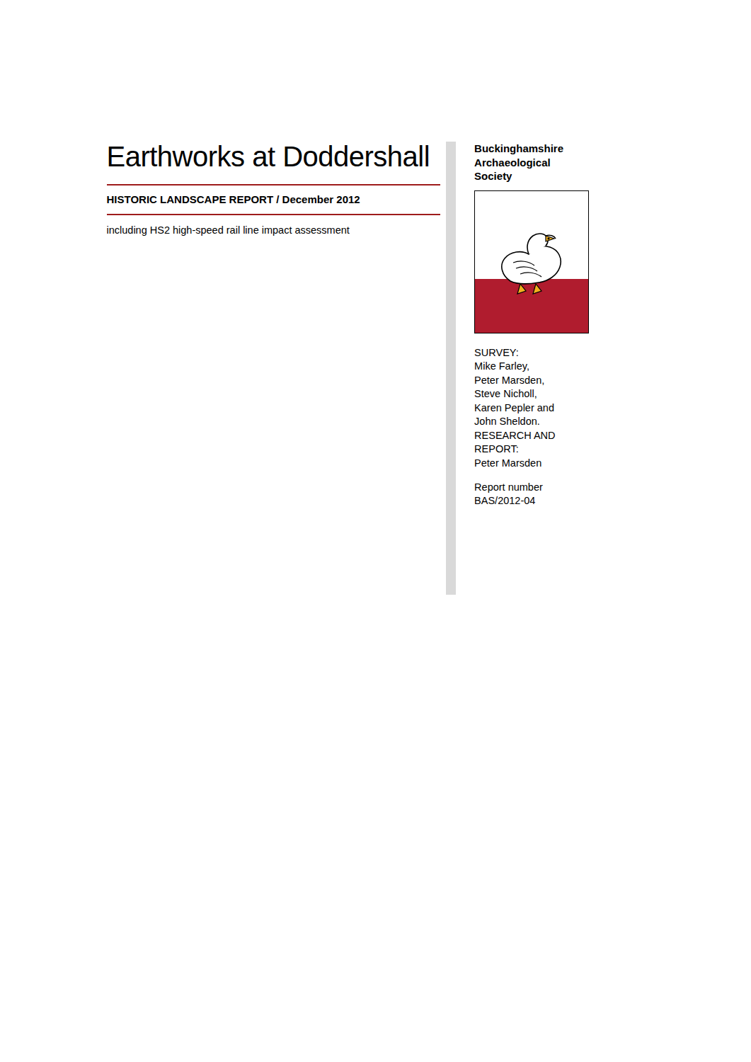Earthworks at Doddershall
HISTORIC LANDSCAPE REPORT / December 2012
including HS2 high-speed rail line impact assessment
Buckinghamshire
Archaeological
Society
SURVEY:
Mike Farley,
Peter Marsden,
Steve Nicholl,
Karen Pepler and
John Sheldon.
RESEARCH AND
REPORT:
Peter Marsden
Report number
BAS/2012-04